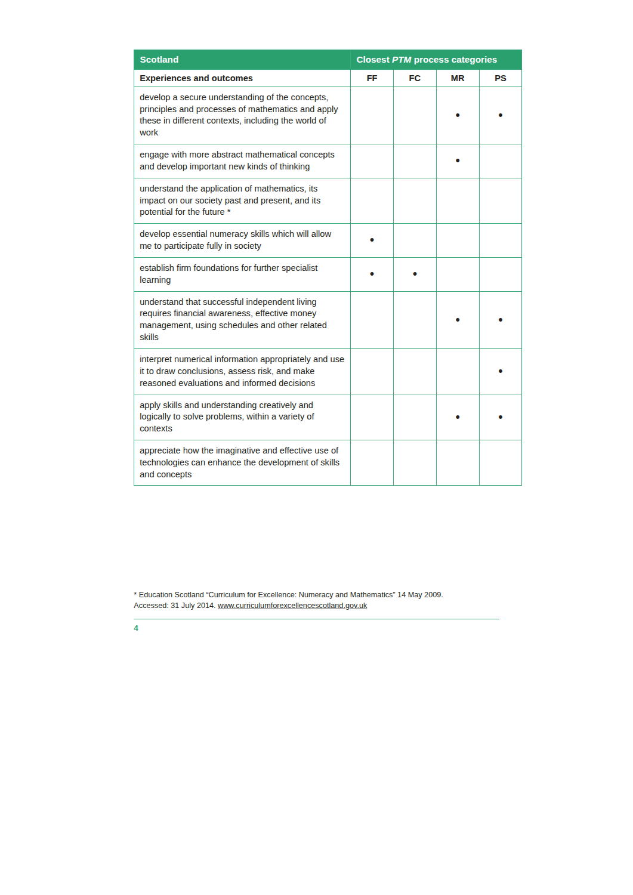| Scotland | Closest PTM process categories |
| --- | --- |
| Experiences and outcomes | FF | FC | MR | PS |
| develop a secure understanding of the concepts, principles and processes of mathematics and apply these in different contexts, including the world of work | | | | |
| engage with more abstract mathematical concepts and develop important new kinds of thinking | | | | |
| understand the application of mathematics, its impact on our society past and present, and its potential for the future * | | | | |
| develop essential numeracy skills which will allow me to participate fully in society | | | | |
| establish firm foundations for further specialist learning | | | | |
| understand that successful independent living requires financial awareness, effective money management, using schedules and other related skills | | | | |
| interpret numerical information appropriately and use it to draw conclusions, assess risk, and make reasoned evaluations and informed decisions | | | | |
| apply skills and understanding creatively and logically to solve problems, within a variety of contexts | | | | |
| appreciate how the imaginative and effective use of technologies can enhance the development of skills and concepts | | | | |
* Education Scotland “Curriculum for Excellence: Numeracy and Mathematics” 14 May 2009.
Accessed: 31 July 2014. www.curriculumforexcellencescotland.gov.uk
4